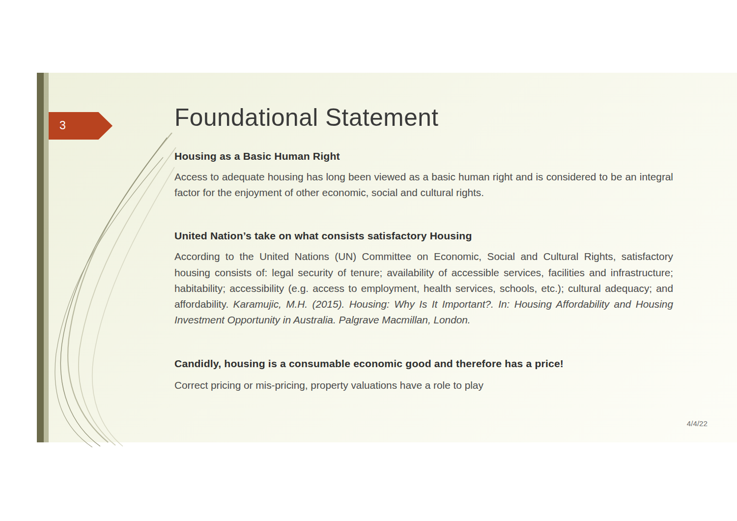3
Foundational Statement
Housing as a Basic Human Right
Access to adequate housing has long been viewed as a basic human right and is considered to be an integral factor for the enjoyment of other economic, social and cultural rights.
United Nation’s take on what consists satisfactory Housing
According to the United Nations (UN) Committee on Economic, Social and Cultural Rights, satisfactory housing consists of: legal security of tenure; availability of accessible services, facilities and infrastructure; habitability; accessibility (e.g. access to employment, health services, schools, etc.); cultural adequacy; and affordability. Karamujic, M.H. (2015). Housing: Why Is It Important?. In: Housing Affordability and Housing Investment Opportunity in Australia. Palgrave Macmillan, London.
Candidly, housing is a consumable economic good and therefore has a price!
Correct pricing or mis-pricing, property valuations have a role to play
4/4/22